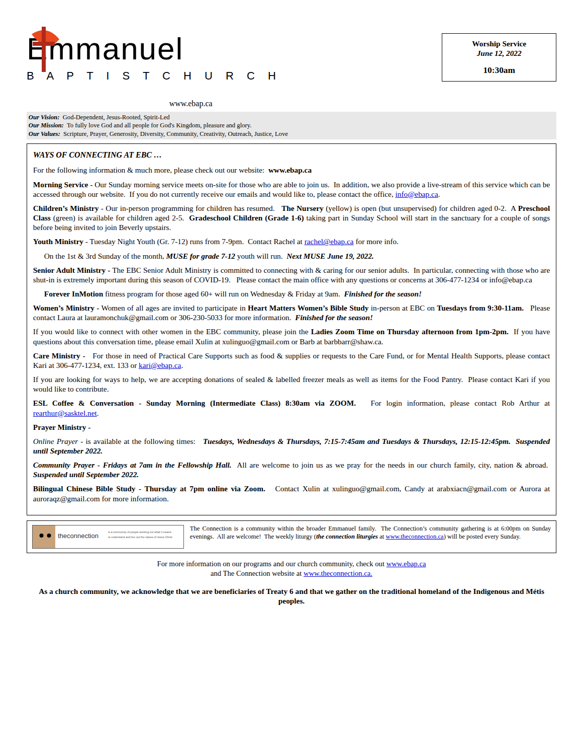www.ebap.ca
Worship Service
June 12, 2022
10:30am
Our Vision: God-Dependent, Jesus-Rooted, Spirit-Led
Our Mission: To fully love God and all people for God's Kingdom, pleasure and glory.
Our Values: Scripture, Prayer, Generosity, Diversity, Community, Creativity, Outreach, Justice, Love
WAYS OF CONNECTING AT EBC …
For the following information & much more, please check out our website: www.ebap.ca
Morning Service - Our Sunday morning service meets on-site for those who are able to join us. In addition, we also provide a live-stream of this service which can be accessed through our website. If you do not currently receive our emails and would like to, please contact the office, info@ebap.ca.
Children’s Ministry - Our in-person programming for children has resumed. The Nursery (yellow) is open (but unsupervised) for children aged 0-2. A Preschool Class (green) is available for children aged 2-5. Gradeschool Children (Grade 1-6) taking part in Sunday School will start in the sanctuary for a couple of songs before being invited to join Beverly upstairs.
Youth Ministry - Tuesday Night Youth (Gr. 7-12) runs from 7-9pm. Contact Rachel at rachel@ebap.ca for more info.
On the 1st & 3rd Sunday of the month, MUSE for grade 7-12 youth will run. Next MUSE June 19, 2022.
Senior Adult Ministry - The EBC Senior Adult Ministry is committed to connecting with & caring for our senior adults. In particular, connecting with those who are shut-in is extremely important during this season of COVID-19. Please contact the main office with any questions or concerns at 306-477-1234 or info@ebap.ca
Forever InMotion fitness program for those aged 60+ will run on Wednesday & Friday at 9am. Finished for the season!
Women’s Ministry - Women of all ages are invited to participate in Heart Matters Women’s Bible Study in-person at EBC on Tuesdays from 9:30-11am. Please contact Laura at lauramonchuk@gmail.com or 306-230-5033 for more information. Finished for the season!
If you would like to connect with other women in the EBC community, please join the Ladies Zoom Time on Thursday afternoon from 1pm-2pm. If you have questions about this conversation time, please email Xulin at xulinguo@gmail.com or Barb at barbbarr@shaw.ca.
Care Ministry - For those in need of Practical Care Supports such as food & supplies or requests to the Care Fund, or for Mental Health Supports, please contact Kari at 306-477-1234, ext. 133 or kari@ebap.ca.
If you are looking for ways to help, we are accepting donations of sealed & labelled freezer meals as well as items for the Food Pantry. Please contact Kari if you would like to contribute.
ESL Coffee & Conversation - Sunday Morning (Intermediate Class) 8:30am via ZOOM. For login information, please contact Rob Arthur at rearthur@sasktel.net.
Prayer Ministry -
Online Prayer - is available at the following times: Tuesdays, Wednesdays & Thursdays, 7:15-7:45am and Tuesdays & Thursdays, 12:15-12:45pm. Suspended until September 2022.
Community Prayer - Fridays at 7am in the Fellowship Hall. All are welcome to join us as we pray for the needs in our church family, city, nation & abroad. Suspended until September 2022.
Bilingual Chinese Bible Study - Thursday at 7pm online via Zoom. Contact Xulin at xulinguo@gmail.com, Candy at arabxiacn@gmail.com or Aurora at auroraqz@gmail.com for more information.
The Connection is a community within the broader Emmanuel family. The Connection’s community gathering is at 6:00pm on Sunday evenings. All are welcome! The weekly liturgy (the connection liturgies at www.theconnection.ca) will be posted every Sunday.
For more information on our programs and our church community, check out www.ebap.ca
and The Connection website at www.theconnection.ca.
As a church community, we acknowledge that we are beneficiaries of Treaty 6 and that we gather on the traditional homeland of the Indigenous and Métis peoples.